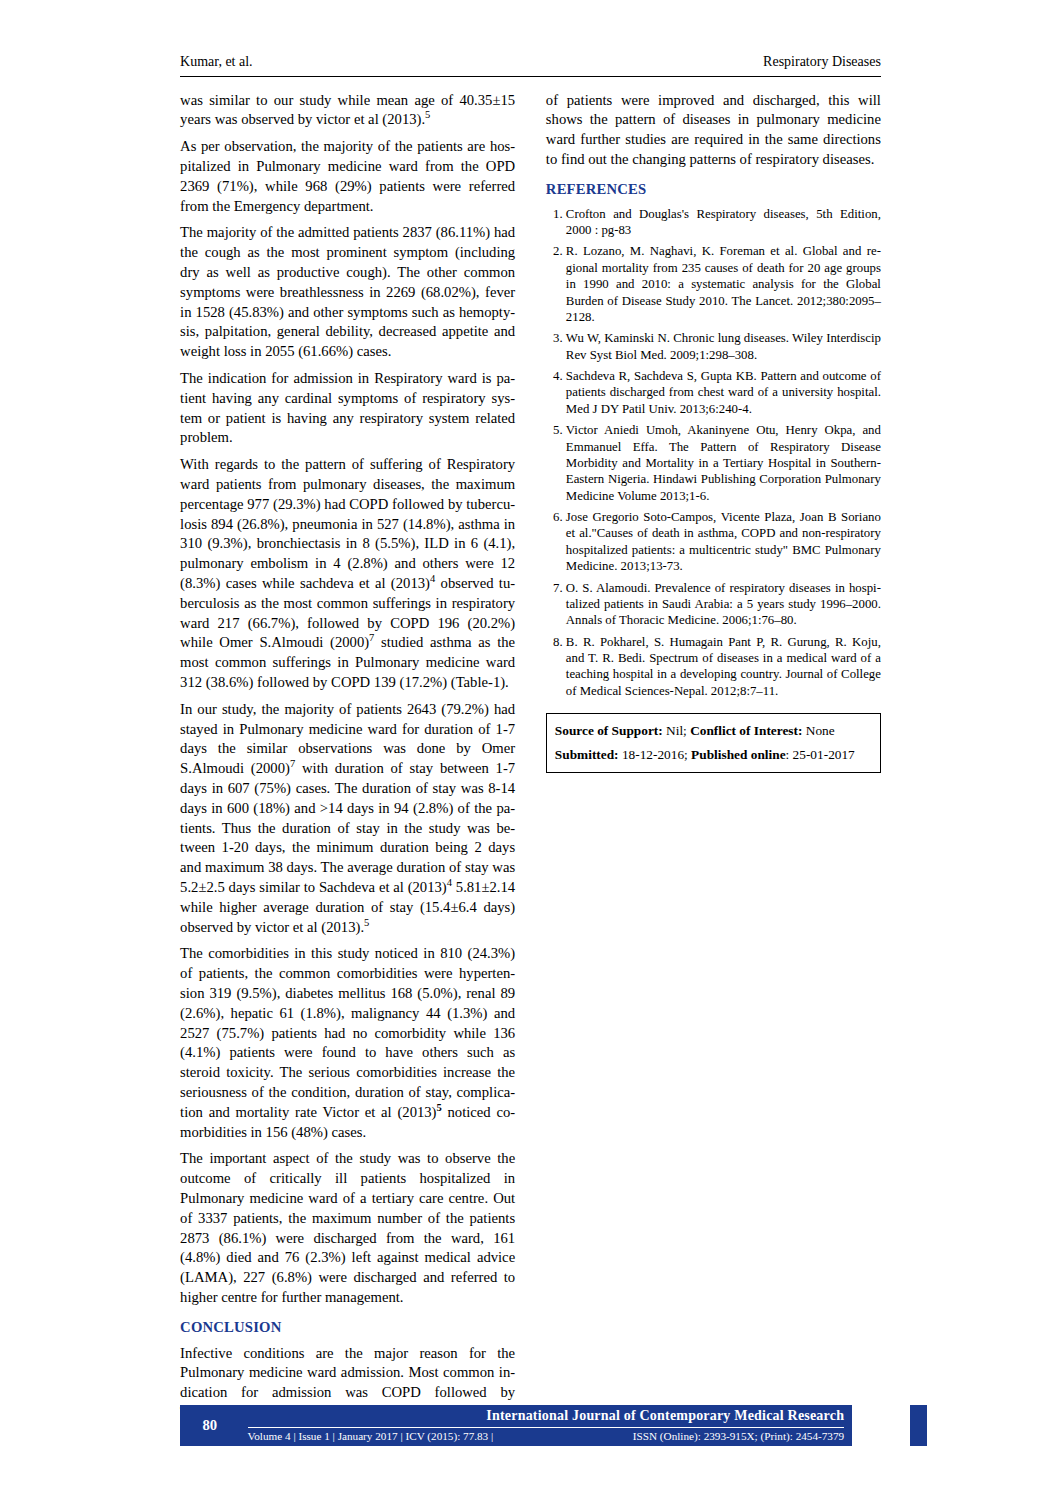Kumar, et al.
Respiratory Diseases
was similar to our study while mean age of 40.35±15 years was observed by victor et al (2013).5
As per observation, the majority of the patients are hospitalized in Pulmonary medicine ward from the OPD 2369 (71%), while 968 (29%) patients were referred from the Emergency department.
The majority of the admitted patients 2837 (86.11%) had the cough as the most prominent symptom (including dry as well as productive cough). The other common symptoms were breathlessness in 2269 (68.02%), fever in 1528 (45.83%) and other symptoms such as hemoptysis, palpitation, general debility, decreased appetite and weight loss in 2055 (61.66%) cases.
The indication for admission in Respiratory ward is patient having any cardinal symptoms of respiratory system or patient is having any respiratory system related problem.
With regards to the pattern of suffering of Respiratory ward patients from pulmonary diseases, the maximum percentage 977 (29.3%) had COPD followed by tuberculosis 894 (26.8%), pneumonia in 527 (14.8%), asthma in 310 (9.3%), bronchiectasis in 8 (5.5%), ILD in 6 (4.1), pulmonary embolism in 4 (2.8%) and others were 12 (8.3%) cases while sachdeva et al (2013)4 observed tuberculosis as the most common sufferings in respiratory ward 217 (66.7%), followed by COPD 196 (20.2%) while Omer S.Almoudi (2000)7 studied asthma as the most common sufferings in Pulmonary medicine ward 312 (38.6%) followed by COPD 139 (17.2%) (Table-1).
In our study, the majority of patients 2643 (79.2%) had stayed in Pulmonary medicine ward for duration of 1-7 days the similar observations was done by Omer S.Almoudi (2000)7 with duration of stay between 1-7 days in 607 (75%) cases. The duration of stay was 8-14 days in 600 (18%) and >14 days in 94 (2.8%) of the patients. Thus the duration of stay in the study was between 1-20 days, the minimum duration being 2 days and maximum 38 days. The average duration of stay was 5.2±2.5 days similar to Sachdeva et al (2013)4 5.81±2.14 while higher average duration of stay (15.4±6.4 days) observed by victor et al (2013).5
The comorbidities in this study noticed in 810 (24.3%) of patients, the common comorbidities were hypertension 319 (9.5%), diabetes mellitus 168 (5.0%), renal 89 (2.6%), hepatic 61 (1.8%), malignancy 44 (1.3%) and 2527 (75.7%) patients had no comorbidity while 136 (4.1%) patients were found to have others such as steroid toxicity. The serious comorbidities increase the seriousness of the condition, duration of stay, complication and mortality rate Victor et al (2013)5 noticed comorbidities in 156 (48%) cases.
The important aspect of the study was to observe the outcome of critically ill patients hospitalized in Pulmonary medicine ward of a tertiary care centre. Out of 3337 patients, the maximum number of the patients 2873 (86.1%) were discharged from the ward, 161 (4.8%) died and 76 (2.3%) left against medical advice (LAMA), 227 (6.8%) were discharged and referred to higher centre for further management.
CONCLUSION
Infective conditions are the major reason for the Pulmonary medicine ward admission. Most common indication for admission was COPD followed by Tuberculosis. More than 85%
of patients were improved and discharged, this will shows the pattern of diseases in pulmonary medicine ward further studies are required in the same directions to find out the changing patterns of respiratory diseases.
REFERENCES
Crofton and Douglas's Respiratory diseases, 5th Edition, 2000 : pg-83
R. Lozano, M. Naghavi, K. Foreman et al. Global and regional mortality from 235 causes of death for 20 age groups in 1990 and 2010: a systematic analysis for the Global Burden of Disease Study 2010. The Lancet. 2012;380:2095–2128.
Wu W, Kaminski N. Chronic lung diseases. Wiley Interdiscip Rev Syst Biol Med. 2009;1:298–308.
Sachdeva R, Sachdeva S, Gupta KB. Pattern and outcome of patients discharged from chest ward of a university hospital. Med J DY Patil Univ. 2013;6:240-4.
Victor Aniedi Umoh, Akaninyene Otu, Henry Okpa, and Emmanuel Effa. The Pattern of Respiratory Disease Morbidity and Mortality in a Tertiary Hospital in Southern-Eastern Nigeria. Hindawi Publishing Corporation Pulmonary Medicine Volume 2013;1-6.
Jose Gregorio Soto-Campos, Vicente Plaza, Joan B Soriano et al."Causes of death in asthma, COPD and non-respiratory hospitalized patients: a multicentric study" BMC Pulmonary Medicine. 2013;13-73.
O. S. Alamoudi. Prevalence of respiratory diseases in hospitalized patients in Saudi Arabia: a 5 years study 1996–2000. Annals of Thoracic Medicine. 2006;1:76–80.
B. R. Pokharel, S. Humagain Pant P, R. Gurung, R. Koju, and T. R. Bedi. Spectrum of diseases in a medical ward of a teaching hospital in a developing country. Journal of College of Medical Sciences-Nepal. 2012;8:7–11.
Source of Support: Nil; Conflict of Interest: None
Submitted: 18-12-2016; Published online: 25-01-2017
80
International Journal of Contemporary Medical Research
Volume 4 | Issue 1 | January 2017 | ICV (2015): 77.83 | ISSN (Online): 2393-915X; (Print): 2454-7379